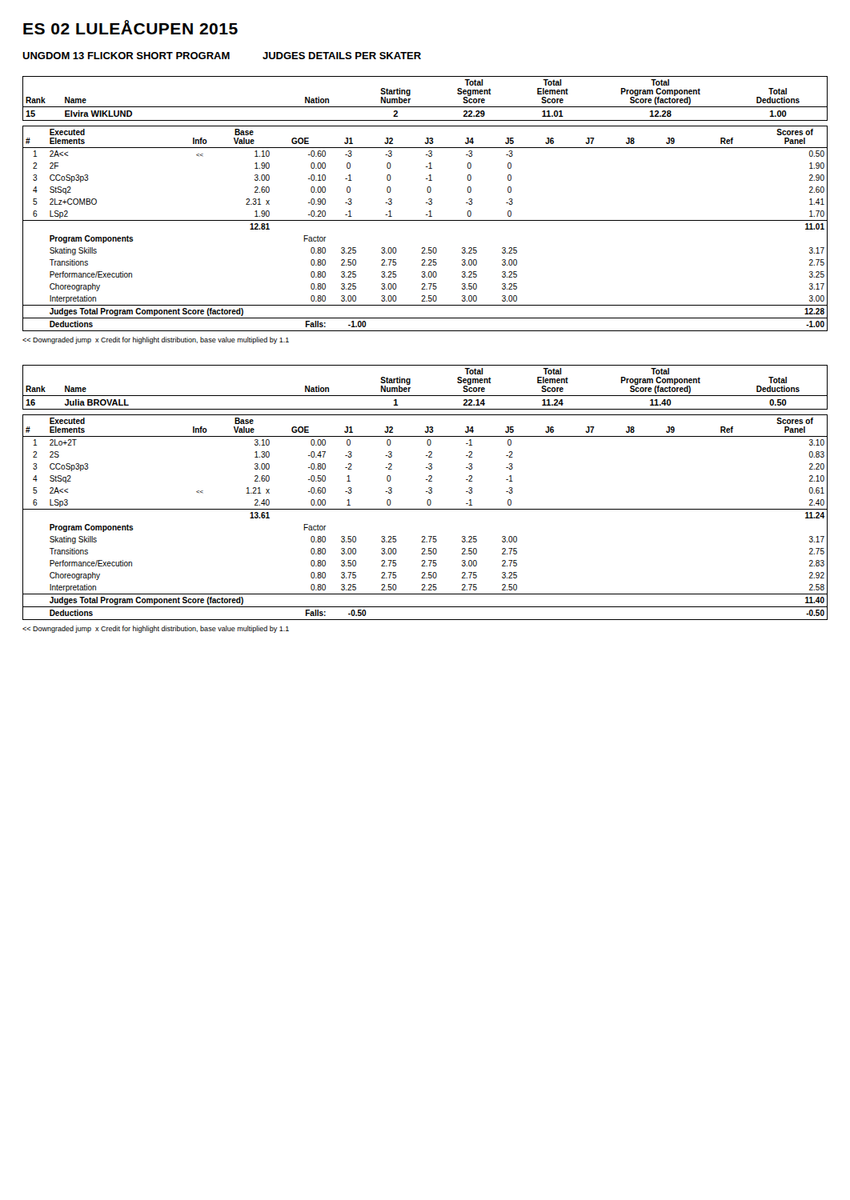ES 02 LULEÅCUPEN 2015
UNGDOM 13 FLICKOR SHORT PROGRAM JUDGES DETAILS PER SKATER
| Rank | Name | Nation | Starting Number | Total Segment Score | Total Element Score | Total Program Component Score (factored) | Total Deductions |
| --- | --- | --- | --- | --- | --- | --- | --- |
| 15 | Elvira WIKLUND | | 2 | 22.29 | 11.01 | 12.28 | 1.00 |
| # | Executed Elements | Info | Base Value | GOE | J1 | J2 | J3 | J4 | J5 | J6 | J7 | J8 | J9 | Ref | Scores of Panel |
| 1 | 2A<< | << | 1.10 | -0.60 | -3 | -3 | -3 | -3 | -3 | | | | | | 0.50 |
| 2 | 2F | | 1.90 | 0.00 | 0 | 0 | -1 | 0 | 0 | | | | | | 1.90 |
| 3 | CCoSp3p3 | | 3.00 | -0.10 | -1 | 0 | -1 | 0 | 0 | | | | | | 2.90 |
| 4 | StSq2 | | 2.60 | 0.00 | 0 | 0 | 0 | 0 | 0 | | | | | | 2.60 |
| 5 | 2Lz+COMBO | | 2.31 x | -0.90 | -3 | -3 | -3 | -3 | -3 | | | | | | 1.41 |
| 6 | LSp2 | | 1.90 | -0.20 | -1 | -1 | -1 | 0 | 0 | | | | | | 1.70 |
| | | | 12.81 | | | 11.01 |
| | Program Components | Factor | |
| | Skating Skills | 0.80 | 3.25 | 3.00 | 2.50 | 3.25 | 3.25 | | | | | | 3.17 |
| | Transitions | 0.80 | 2.50 | 2.75 | 2.25 | 3.00 | 3.00 | | | | | | 2.75 |
| | Performance/Execution | 0.80 | 3.25 | 3.25 | 3.00 | 3.25 | 3.25 | | | | | | 3.25 |
| | Choreography | 0.80 | 3.25 | 3.00 | 2.75 | 3.50 | 3.25 | | | | | | 3.17 |
| | Interpretation | 0.80 | 3.00 | 3.00 | 2.50 | 3.00 | 3.00 | | | | | | 3.00 |
| | Judges Total Program Component Score (factored) | | 12.28 |
| | Deductions | Falls: | -1.00 | | -1.00 |
<< Downgraded jump x Credit for highlight distribution, base value multiplied by 1.1
| Rank | Name | Nation | Starting Number | Total Segment Score | Total Element Score | Total Program Component Score (factored) | Total Deductions |
| --- | --- | --- | --- | --- | --- | --- | --- |
| 16 | Julia BROVALL | | 1 | 22.14 | 11.24 | 11.40 | 0.50 |
| # | Executed Elements | Info | Base Value | GOE | J1 | J2 | J3 | J4 | J5 | J6 | J7 | J8 | J9 | Ref | Scores of Panel |
| 1 | 2Lo+2T | | 3.10 | 0.00 | 0 | 0 | 0 | -1 | 0 | | | | | | 3.10 |
| 2 | 2S | | 1.30 | -0.47 | -3 | -3 | -2 | -2 | -2 | | | | | | 0.83 |
| 3 | CCoSp3p3 | | 3.00 | -0.80 | -2 | -2 | -3 | -3 | -3 | | | | | | 2.20 |
| 4 | StSq2 | | 2.60 | -0.50 | 1 | 0 | -2 | -2 | -1 | | | | | | 2.10 |
| 5 | 2A<< | << | 1.21 x | -0.60 | -3 | -3 | -3 | -3 | -3 | | | | | | 0.61 |
| 6 | LSp3 | | 2.40 | 0.00 | 1 | 0 | 0 | -1 | 0 | | | | | | 2.40 |
| | | | 13.61 | | | 11.24 |
| | Program Components | Factor | |
| | Skating Skills | 0.80 | 3.50 | 3.25 | 2.75 | 3.25 | 3.00 | | | | | | 3.17 |
| | Transitions | 0.80 | 3.00 | 3.00 | 2.50 | 2.50 | 2.75 | | | | | | 2.75 |
| | Performance/Execution | 0.80 | 3.50 | 2.75 | 2.75 | 3.00 | 2.75 | | | | | | 2.83 |
| | Choreography | 0.80 | 3.75 | 2.75 | 2.50 | 2.75 | 3.25 | | | | | | 2.92 |
| | Interpretation | 0.80 | 3.25 | 2.50 | 2.25 | 2.75 | 2.50 | | | | | | 2.58 |
| | Judges Total Program Component Score (factored) | | 11.40 |
| | Deductions | Falls: | -0.50 | | -0.50 |
<< Downgraded jump x Credit for highlight distribution, base value multiplied by 1.1